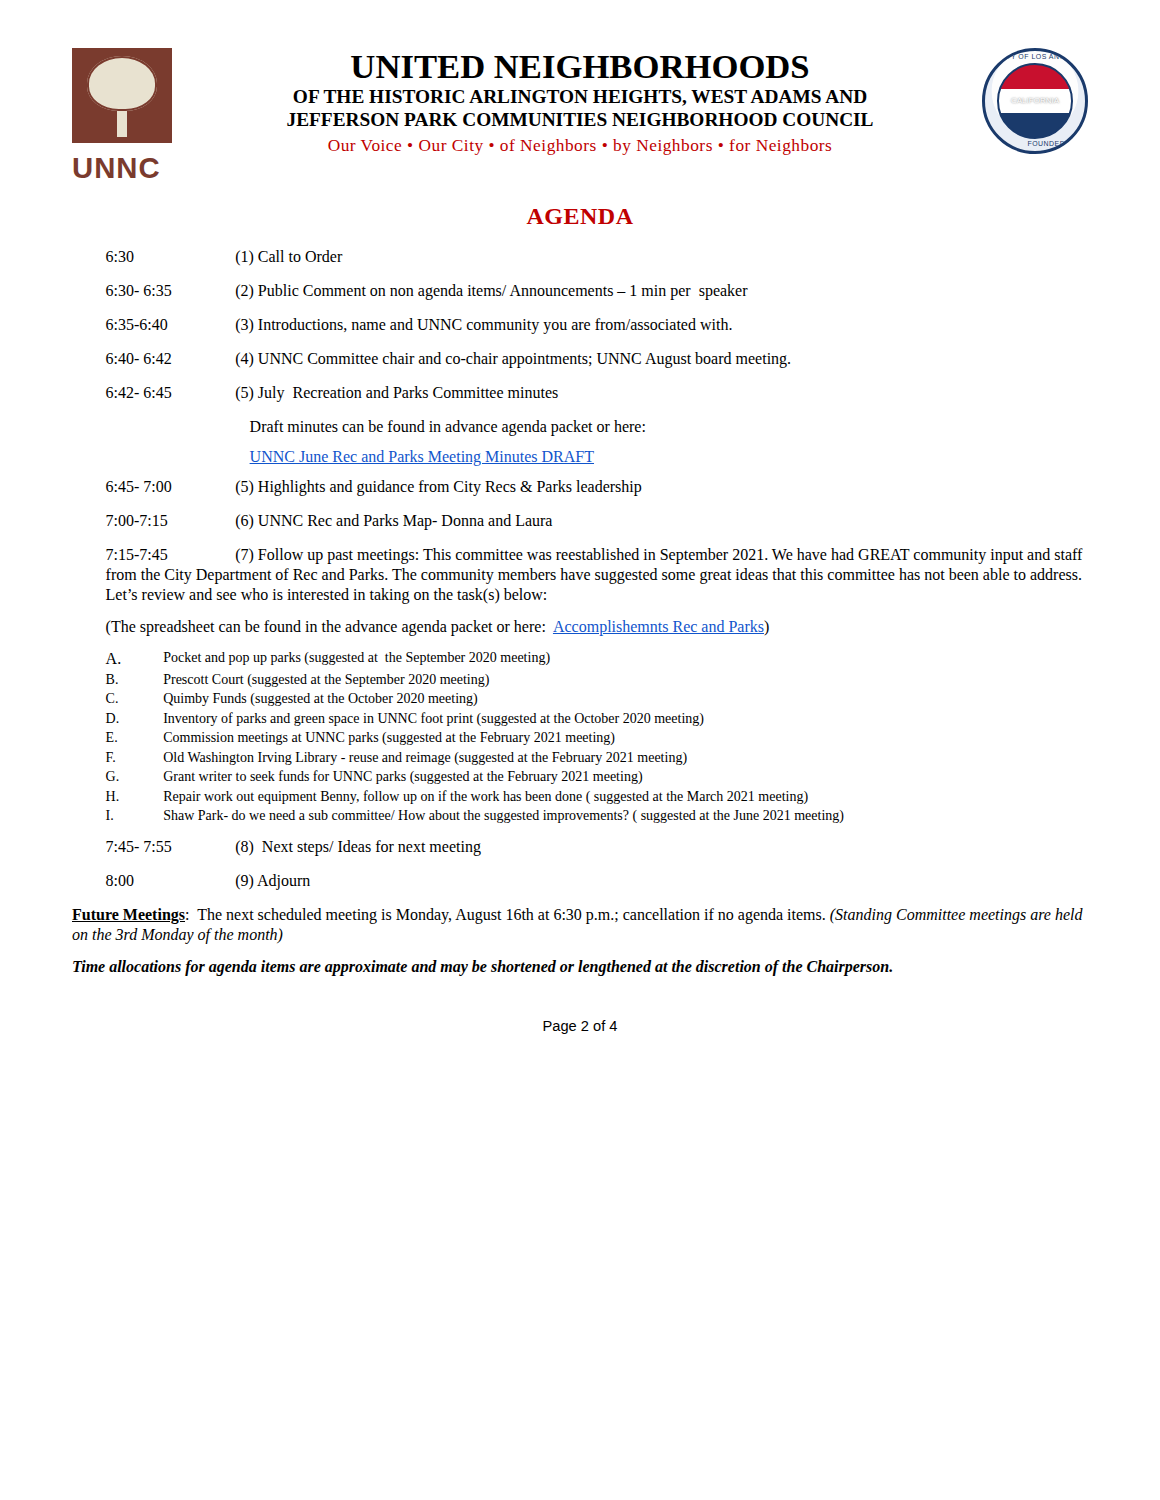UNNC
UNITED NEIGHBORHOODS
OF THE HISTORIC ARLINGTON HEIGHTS, WEST ADAMS AND
JEFFERSON PARK COMMUNITIES NEIGHBORHOOD COUNCIL
Our Voice • Our City • of Neighbors • by Neighbors • for Neighbors
CITY OF LOS ANGELES
CALIFORNIA
FOUNDED 1781
AGENDA
6:30(1) Call to Order
6:30- 6:35(2) Public Comment on non agenda items/ Announcements – 1 min per speaker
6:35-6:40(3) Introductions, name and UNNC community you are from/associated with.
6:40- 6:42(4) UNNC Committee chair and co-chair appointments; UNNC August board meeting.
6:42- 6:45(5) July Recreation and Parks Committee minutes
Draft minutes can be found in advance agenda packet or here:
UNNC June Rec and Parks Meeting Minutes DRAFT
6:45- 7:00(5) Highlights and guidance from City Recs & Parks leadership
7:00-7:15(6) UNNC Rec and Parks Map- Donna and Laura
7:15-7:45(7) Follow up past meetings: This committee was reestablished in September 2021. We have had GREAT community input and staff from the City Department of Rec and Parks. The community members have suggested some great ideas that this committee has not been able to address. Let’s review and see who is interested in taking on the task(s) below:
(The spreadsheet can be found in the advance agenda packet or here: Accomplishemnts Rec and Parks)
A. Pocket and pop up parks (suggested at the September 2020 meeting)
B. Prescott Court (suggested at the September 2020 meeting)
C. Quimby Funds (suggested at the October 2020 meeting)
D. Inventory of parks and green space in UNNC foot print (suggested at the October 2020 meeting)
E. Commission meetings at UNNC parks (suggested at the February 2021 meeting)
F. Old Washington Irving Library - reuse and reimage (suggested at the February 2021 meeting)
G. Grant writer to seek funds for UNNC parks (suggested at the February 2021 meeting)
H. Repair work out equipment Benny, follow up on if the work has been done ( suggested at the March 2021 meeting)
I. Shaw Park- do we need a sub committee/ How about the suggested improvements? ( suggested at the June 2021 meeting)
7:45- 7:55(8) Next steps/ Ideas for next meeting
8:00(9) Adjourn
Future Meetings: The next scheduled meeting is Monday, August 16th at 6:30 p.m.; cancellation if no agenda items. (Standing Committee meetings are held on the 3rd Monday of the month)
Time allocations for agenda items are approximate and may be shortened or lengthened at the discretion of the Chairperson.
Page 2 of 4